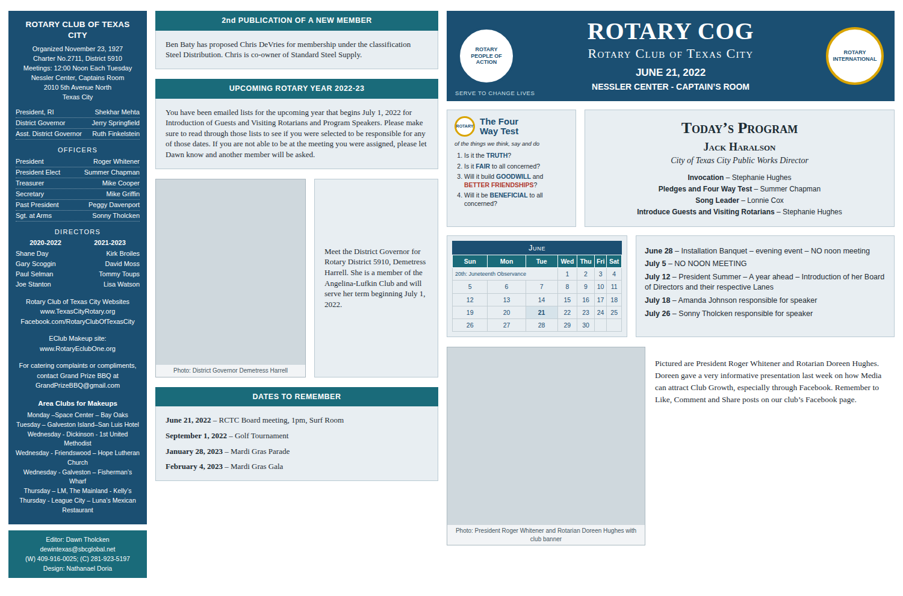ROTARY CLUB OF TEXAS CITY
Organized November 23, 1927
Charter No.2711, District 5910
Meetings: 12:00 Noon Each Tuesday
Nessler Center, Captains Room
2010 5th Avenue North
Texas City
President, RI Shekhar Mehta
District Governor Jerry Springfield
Asst. District Governor Ruth Finkelstein
OFFICERS
President Roger Whitener
President Elect Summer Chapman
Treasurer Mike Cooper
Secretary Mike Griffin
Past President Peggy Davenport
Sgt. at Arms Sonny Tholcken
DIRECTORS
2020-2022
2021-2023
Shane Day
Kirk Broiles
Gary Scoggin
David Moss
Paul Selman
Tommy Toups
Joe Stanton
Lisa Watson
Rotary Club of Texas City Websites
www.TexasCityRotary.org
Facebook.com/RotaryClubOfTexasCity
EClub Makeup site:
www.RotaryEclubOne.org
For catering complaints or compliments,
contact Grand Prize BBQ at
GrandPrizeBBQ@gmail.com
Area Clubs for Makeups
Monday –Space Center – Bay Oaks
Tuesday – Galveston Island–San Luis Hotel
Wednesday - Dickinson - 1st United Methodist
Wednesday - Friendswood – Hope Lutheran Church
Wednesday - Galveston – Fisherman’s Wharf
Thursday – LM, The Mainland - Kelly’s
Thursday - League City – Luna’s Mexican Restaurant
Editor: Dawn Tholcken dewintexas@sbcglobal.net
(W) 409-916-0025; (C) 281-923-5197
Design: Nathanael Doria
2nd PUBLICATION OF A NEW MEMBER
Ben Baty has proposed Chris DeVries for membership under the classification Steel Distribution. Chris is co-owner of Standard Steel Supply.
UPCOMING ROTARY YEAR 2022-23
You have been emailed lists for the upcoming year that begins July 1, 2022 for Introduction of Guests and Visiting Rotarians and Program Speakers. Please make sure to read through those lists to see if you were selected to be responsible for any of those dates. If you are not able to be at the meeting you were assigned, please let Dawn know and another member will be asked.
Meet the District Governor for Rotary District 5910, Demetress Harrell. She is a member of the Angelina-Lufkin Club and will serve her term beginning July 1, 2022.
DATES TO REMEMBER
June 21, 2022 – RCTC Board meeting, 1pm, Surf Room
September 1, 2022 – Golf Tournament
January 28, 2023 – Mardi Gras Parade
February 4, 2023 – Mardi Gras Gala
ROTARY
PEOPLE OF
ACTION
ROTARY COG
Rotary Club of Texas City
JUNE 21, 2022
NESSLER CENTER - CAPTAIN’S ROOM
ROTARY
INTERNATIONAL
SERVE TO CHANGE LIVES
ROTARY
The Four
Way Test
of the things we think, say and do
Is it the TRUTH?
Is it FAIR to all concerned?
Will it build GOODWILL and BETTER FRIENDSHIPS?
Will it be BENEFICIAL to all concerned?
Today’s Program
Jack Haralson
City of Texas City Public Works Director
Invocation – Stephanie Hughes
Pledges and Four Way Test – Summer Chapman
Song Leader – Lonnie Cox
Introduce Guests and Visiting Rotarians – Stephanie Hughes
June
| Sun | Mon | Tue | Wed | Thu | Fri | Sat |
| --- | --- | --- | --- | --- | --- | --- |
| 20th: Juneteenth Observance | 1 | 2 | 3 | 4 |
| 5 | 6 | 7 | 8 | 9 | 10 | 11 |
| 12 | 13 | 14 | 15 | 16 | 17 | 18 |
| 19 | 20 | 21 | 22 | 23 | 24 | 25 |
| 26 | 27 | 28 | 29 | 30 | | |
June 28 – Installation Banquet – evening event – NO noon meeting
July 5 – NO NOON MEETING
July 12 – President Summer – A year ahead – Introduction of her Board of Directors and their respective Lanes
July 18 – Amanda Johnson responsible for speaker
July 26 – Sonny Tholcken responsible for speaker
Pictured are President Roger Whitener and Rotarian Doreen Hughes. Doreen gave a very informative presentation last week on how Media can attract Club Growth, especially through Facebook. Remember to Like, Comment and Share posts on our club’s Facebook page.